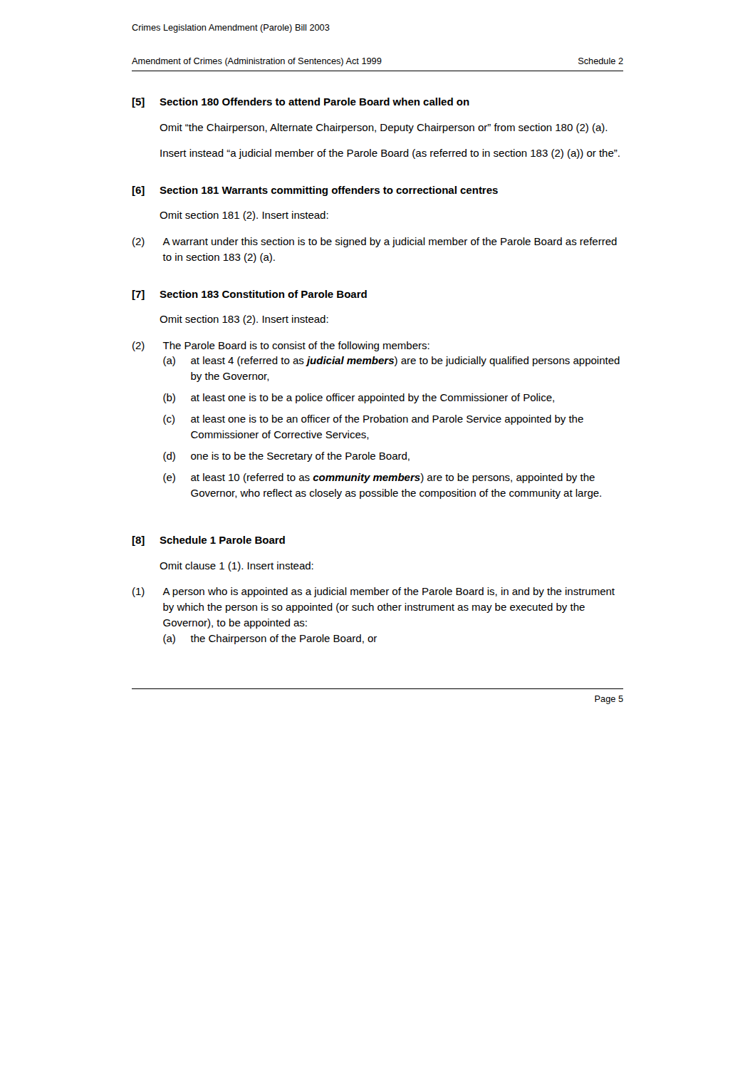Crimes Legislation Amendment (Parole) Bill 2003
Amendment of Crimes (Administration of Sentences) Act 1999 Schedule 2
[5] Section 180 Offenders to attend Parole Board when called on
Omit “the Chairperson, Alternate Chairperson, Deputy Chairperson or” from section 180 (2) (a).
Insert instead “a judicial member of the Parole Board (as referred to in section 183 (2) (a)) or the”.
[6] Section 181 Warrants committing offenders to correctional centres
Omit section 181 (2). Insert instead:
(2)
A warrant under this section is to be signed by a judicial member of the Parole Board as referred to in section 183 (2) (a).
[7] Section 183 Constitution of Parole Board
Omit section 183 (2). Insert instead:
(2)
The Parole Board is to consist of the following members:
(a)
at least 4 (referred to as judicial members) are to be judicially qualified persons appointed by the Governor,
(b)
at least one is to be a police officer appointed by the Commissioner of Police,
(c)
at least one is to be an officer of the Probation and Parole Service appointed by the Commissioner of Corrective Services,
(d)
one is to be the Secretary of the Parole Board,
(e)
at least 10 (referred to as community members) are to be persons, appointed by the Governor, who reflect as closely as possible the composition of the community at large.
[8] Schedule 1 Parole Board
Omit clause 1 (1). Insert instead:
(1)
A person who is appointed as a judicial member of the Parole Board is, in and by the instrument by which the person is so appointed (or such other instrument as may be executed by the Governor), to be appointed as:
(a)
the Chairperson of the Parole Board, or
Page 5